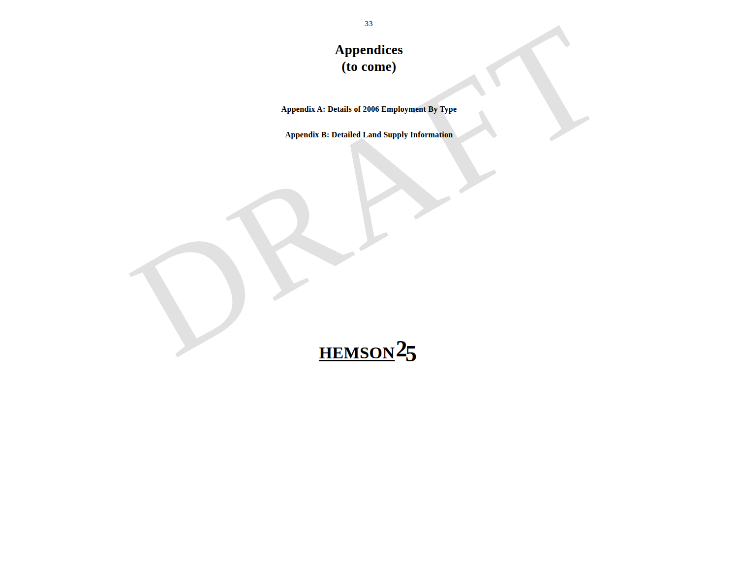DRAFT
33
Appendices(to come)
Appendix A: Details of 2006 Employment By Type
Appendix B: Detailed Land Supply Information
HEMSON 25